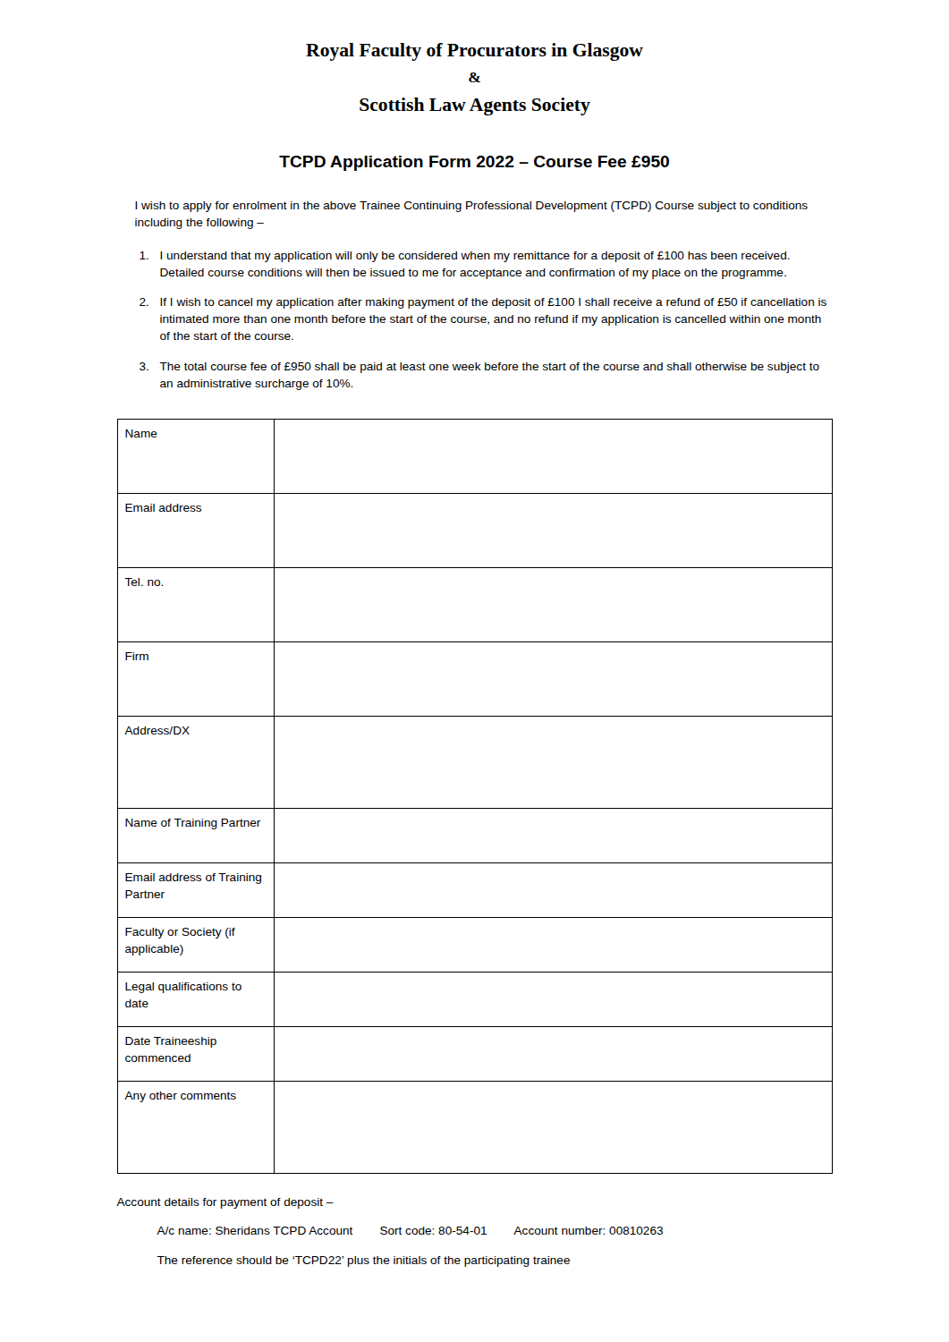Royal Faculty of Procurators in Glasgow
&
Scottish Law Agents Society
TCPD Application Form 2022 – Course Fee £950
I wish to apply for enrolment in the above Trainee Continuing Professional Development (TCPD) Course subject to conditions including the following –
I understand that my application will only be considered when my remittance for a deposit of £100 has been received. Detailed course conditions will then be issued to me for acceptance and confirmation of my place on the programme.
If I wish to cancel my application after making payment of the deposit of £100 I shall receive a refund of £50 if cancellation is intimated more than one month before the start of the course, and no refund if my application is cancelled within one month of the start of the course.
The total course fee of £950 shall be paid at least one week before the start of the course and shall otherwise be subject to an administrative surcharge of 10%.
| Name | |
| Email address | |
| Tel. no. | |
| Firm | |
| Address/DX | |
| Name of Training Partner | |
| Email address of Training Partner | |
| Faculty or Society (if applicable) | |
| Legal qualifications to date | |
| Date Traineeship commenced | |
| Any other comments | |
Account details for payment of deposit –
A/c name: Sheridans TCPD Account Sort code: 80-54-01 Account number: 00810263
The reference should be ‘TCPD22’ plus the initials of the participating trainee